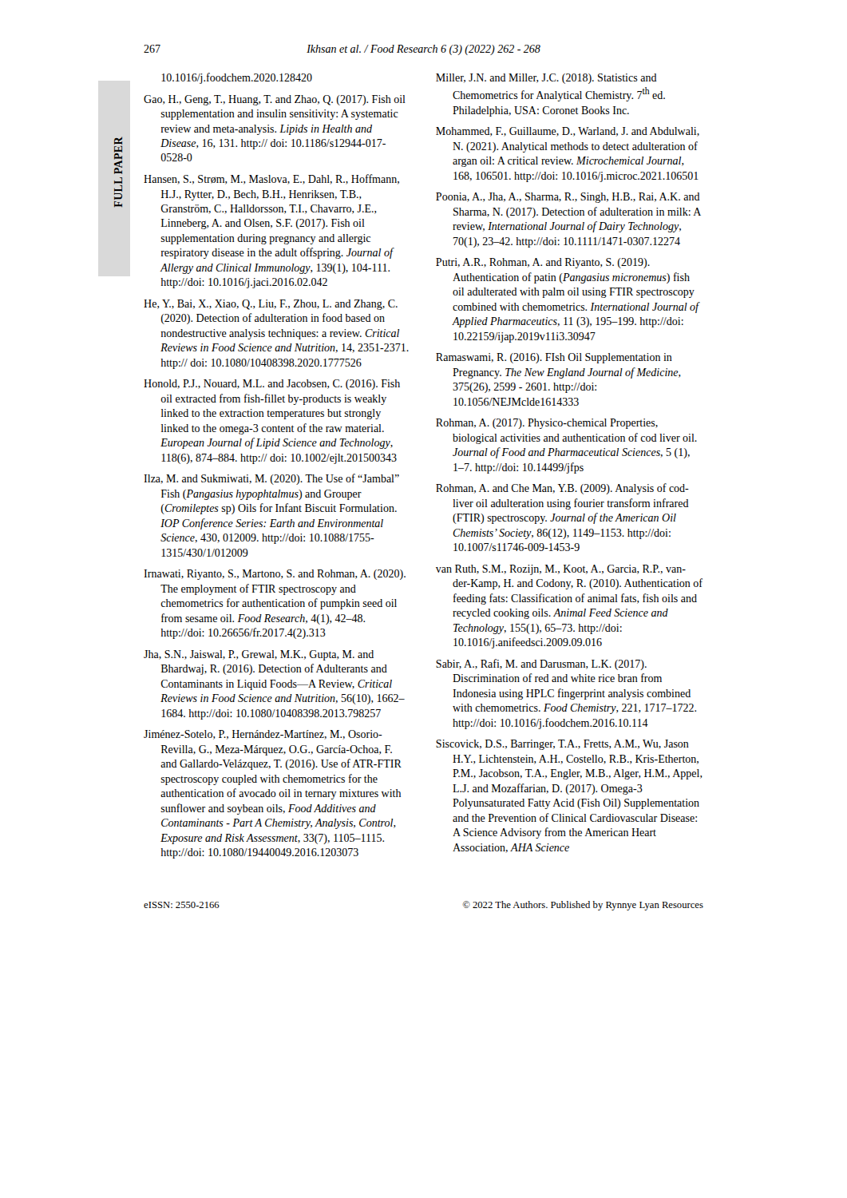267
Ikhsan et al. / Food Research 6 (3) (2022) 262 - 268
FULL PAPER
10.1016/j.foodchem.2020.128420
Gao, H., Geng, T., Huang, T. and Zhao, Q. (2017). Fish oil supplementation and insulin sensitivity: A systematic review and meta-analysis. Lipids in Health and Disease, 16, 131. http:// doi: 10.1186/s12944-017-0528-0
Hansen, S., Strøm, M., Maslova, E., Dahl, R., Hoffmann, H.J., Rytter, D., Bech, B.H., Henriksen, T.B., Granström, C., Halldorsson, T.I., Chavarro, J.E., Linneberg, A. and Olsen, S.F. (2017). Fish oil supplementation during pregnancy and allergic respiratory disease in the adult offspring. Journal of Allergy and Clinical Immunology, 139(1), 104-111. http://doi: 10.1016/j.jaci.2016.02.042
He, Y., Bai, X., Xiao, Q., Liu, F., Zhou, L. and Zhang, C. (2020). Detection of adulteration in food based on nondestructive analysis techniques: a review. Critical Reviews in Food Science and Nutrition, 14, 2351-2371. http:// doi: 10.1080/10408398.2020.1777526
Honold, P.J., Nouard, M.L. and Jacobsen, C. (2016). Fish oil extracted from fish-fillet by-products is weakly linked to the extraction temperatures but strongly linked to the omega-3 content of the raw material. European Journal of Lipid Science and Technology, 118(6), 874–884. http:// doi: 10.1002/ejlt.201500343
Ilza, M. and Sukmiwati, M. (2020). The Use of “Jambal” Fish (Pangasius hypophtalmus) and Grouper (Cromileptes sp) Oils for Infant Biscuit Formulation. IOP Conference Series: Earth and Environmental Science, 430, 012009. http://doi: 10.1088/1755-1315/430/1/012009
Irnawati, Riyanto, S., Martono, S. and Rohman, A. (2020). The employment of FTIR spectroscopy and chemometrics for authentication of pumpkin seed oil from sesame oil. Food Research, 4(1), 42–48. http://doi: 10.26656/fr.2017.4(2).313
Jha, S.N., Jaiswal, P., Grewal, M.K., Gupta, M. and Bhardwaj, R. (2016). Detection of Adulterants and Contaminants in Liquid Foods—A Review, Critical Reviews in Food Science and Nutrition, 56(10), 1662–1684. http://doi: 10.1080/10408398.2013.798257
Jiménez-Sotelo, P., Hernández-Martínez, M., Osorio-Revilla, G., Meza-Márquez, O.G., García-Ochoa, F. and Gallardo-Velázquez, T. (2016). Use of ATR-FTIR spectroscopy coupled with chemometrics for the authentication of avocado oil in ternary mixtures with sunflower and soybean oils, Food Additives and Contaminants - Part A Chemistry, Analysis, Control, Exposure and Risk Assessment, 33(7), 1105–1115. http://doi: 10.1080/19440049.2016.1203073
Miller, J.N. and Miller, J.C. (2018). Statistics and Chemometrics for Analytical Chemistry. 7th ed. Philadelphia, USA: Coronet Books Inc.
Mohammed, F., Guillaume, D., Warland, J. and Abdulwali, N. (2021). Analytical methods to detect adulteration of argan oil: A critical review. Microchemical Journal, 168, 106501. http://doi: 10.1016/j.microc.2021.106501
Poonia, A., Jha, A., Sharma, R., Singh, H.B., Rai, A.K. and Sharma, N. (2017). Detection of adulteration in milk: A review, International Journal of Dairy Technology, 70(1), 23–42. http://doi: 10.1111/1471-0307.12274
Putri, A.R., Rohman, A. and Riyanto, S. (2019). Authentication of patin (Pangasius micronemus) fish oil adulterated with palm oil using FTIR spectroscopy combined with chemometrics. International Journal of Applied Pharmaceutics, 11 (3), 195–199. http://doi: 10.22159/ijap.2019v11i3.30947
Ramaswami, R. (2016). FIsh Oil Supplementation in Pregnancy. The New England Journal of Medicine, 375(26), 2599 - 2601. http://doi: 10.1056/NEJMclde1614333
Rohman, A. (2017). Physico-chemical Properties, biological activities and authentication of cod liver oil. Journal of Food and Pharmaceutical Sciences, 5 (1), 1–7. http://doi: 10.14499/jfps
Rohman, A. and Che Man, Y.B. (2009). Analysis of cod-liver oil adulteration using fourier transform infrared (FTIR) spectroscopy. Journal of the American Oil Chemists’ Society, 86(12), 1149–1153. http://doi: 10.1007/s11746-009-1453-9
van Ruth, S.M., Rozijn, M., Koot, A., Garcia, R.P., van-der-Kamp, H. and Codony, R. (2010). Authentication of feeding fats: Classification of animal fats, fish oils and recycled cooking oils. Animal Feed Science and Technology, 155(1), 65–73. http://doi: 10.1016/j.anifeedsci.2009.09.016
Sabir, A., Rafi, M. and Darusman, L.K. (2017). Discrimination of red and white rice bran from Indonesia using HPLC fingerprint analysis combined with chemometrics. Food Chemistry, 221, 1717–1722. http://doi: 10.1016/j.foodchem.2016.10.114
Siscovick, D.S., Barringer, T.A., Fretts, A.M., Wu, Jason H.Y., Lichtenstein, A.H., Costello, R.B., Kris-Etherton, P.M., Jacobson, T.A., Engler, M.B., Alger, H.M., Appel, L.J. and Mozaffarian, D. (2017). Omega-3 Polyunsaturated Fatty Acid (Fish Oil) Supplementation and the Prevention of Clinical Cardiovascular Disease: A Science Advisory from the American Heart Association, AHA Science
eISSN: 2550-2166
© 2022 The Authors. Published by Rynnye Lyan Resources